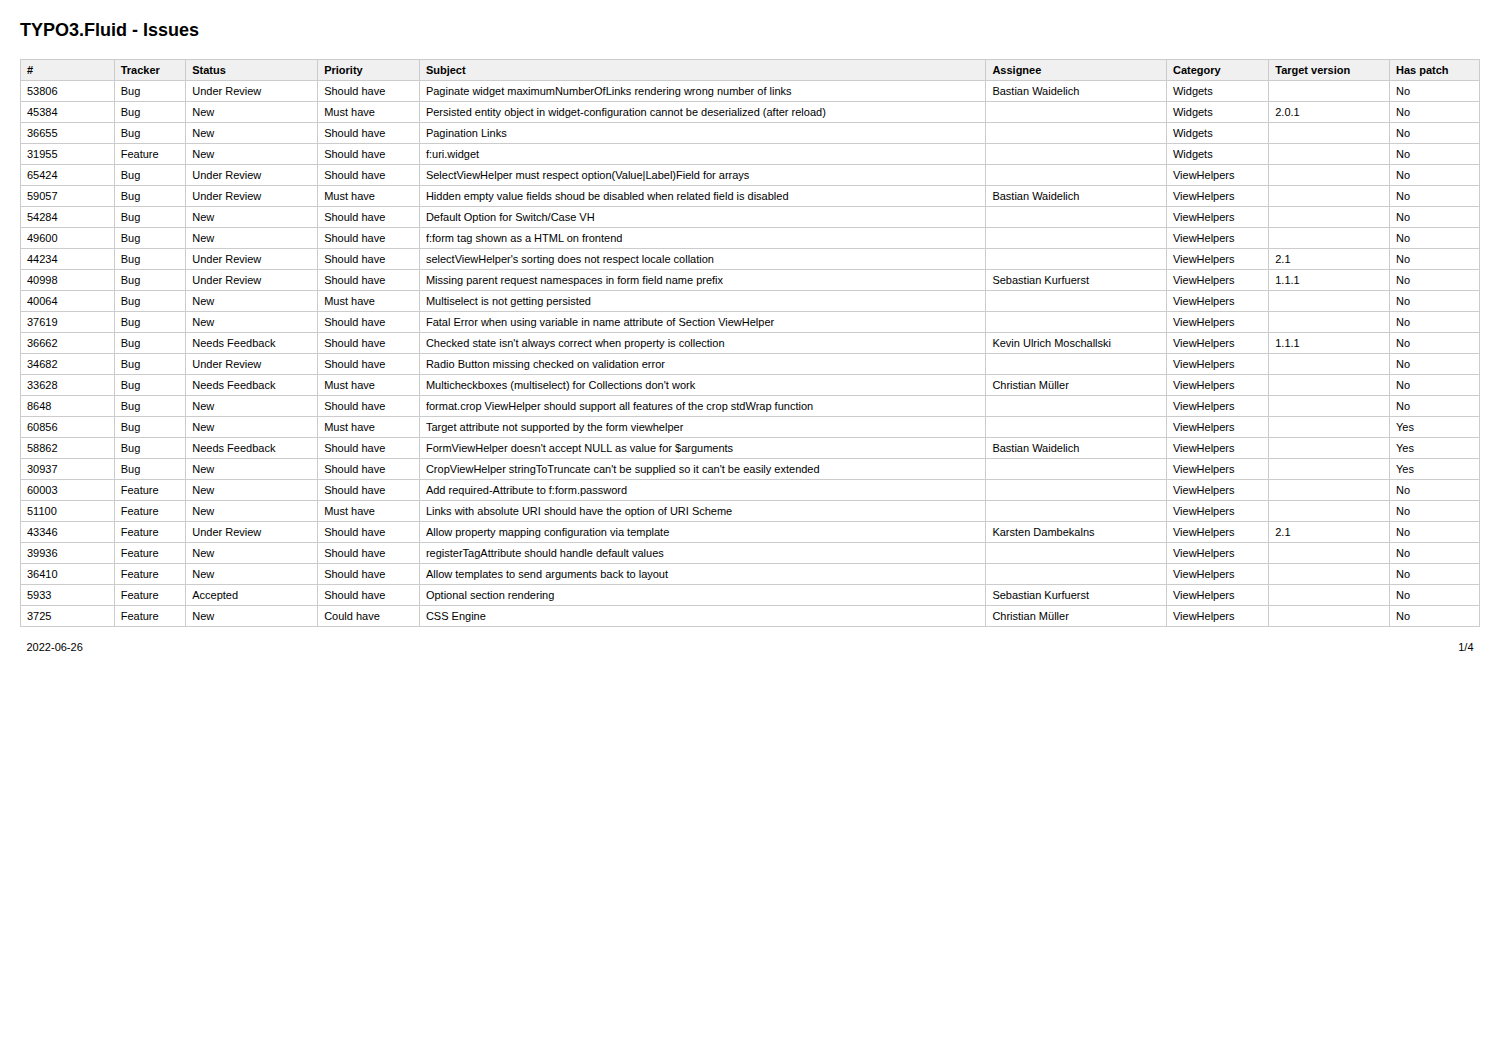TYPO3.Fluid - Issues
| # | Tracker | Status | Priority | Subject | Assignee | Category | Target version | Has patch |
| --- | --- | --- | --- | --- | --- | --- | --- | --- |
| 53806 | Bug | Under Review | Should have | Paginate widget maximumNumberOfLinks rendering wrong number of links | Bastian Waidelich | Widgets | | No |
| 45384 | Bug | New | Must have | Persisted entity object in widget-configuration cannot be deserialized (after reload) | | Widgets | 2.0.1 | No |
| 36655 | Bug | New | Should have | Pagination Links | | Widgets | | No |
| 31955 | Feature | New | Should have | f:uri.widget | | Widgets | | No |
| 65424 | Bug | Under Review | Should have | SelectViewHelper must respect option(Value/Label)Field for arrays | | ViewHelpers | | No |
| 59057 | Bug | Under Review | Must have | Hidden empty value fields shoud be disabled when related field is disabled | Bastian Waidelich | ViewHelpers | | No |
| 54284 | Bug | New | Should have | Default Option for Switch/Case VH | | ViewHelpers | | No |
| 49600 | Bug | New | Should have | f:form tag shown as a HTML on frontend | | ViewHelpers | | No |
| 44234 | Bug | Under Review | Should have | selectViewHelper's sorting does not respect locale collation | | ViewHelpers | 2.1 | No |
| 40998 | Bug | Under Review | Should have | Missing parent request namespaces in form field name prefix | Sebastian Kurfuerst | ViewHelpers | 1.1.1 | No |
| 40064 | Bug | New | Must have | Multiselect is not getting persisted | | ViewHelpers | | No |
| 37619 | Bug | New | Should have | Fatal Error when using variable in name attribute of Section ViewHelper | | ViewHelpers | | No |
| 36662 | Bug | Needs Feedback | Should have | Checked state isn't always correct when property is collection | Kevin Ulrich Moschallski | ViewHelpers | 1.1.1 | No |
| 34682 | Bug | Under Review | Should have | Radio Button missing checked on validation error | | ViewHelpers | | No |
| 33628 | Bug | Needs Feedback | Must have | Multicheckboxes (multiselect) for Collections don't work | Christian Müller | ViewHelpers | | No |
| 8648 | Bug | New | Should have | format.crop ViewHelper should support all features of the crop stdWrap function | | ViewHelpers | | No |
| 60856 | Bug | New | Must have | Target attribute not supported by the form viewhelper | | ViewHelpers | | Yes |
| 58862 | Bug | Needs Feedback | Should have | FormViewHelper doesn't accept NULL as value for $arguments | Bastian Waidelich | ViewHelpers | | Yes |
| 30937 | Bug | New | Should have | CropViewHelper stringToTruncate can't be supplied so it can't be easily extended | | ViewHelpers | | Yes |
| 60003 | Feature | New | Should have | Add required-Attribute to f:form.password | | ViewHelpers | | No |
| 51100 | Feature | New | Must have | Links with absolute URI should have the option of URI Scheme | | ViewHelpers | | No |
| 43346 | Feature | Under Review | Should have | Allow property mapping configuration via template | Karsten Dambekalns | ViewHelpers | 2.1 | No |
| 39936 | Feature | New | Should have | registerTagAttribute should handle default values | | ViewHelpers | | No |
| 36410 | Feature | New | Should have | Allow templates to send arguments back to layout | | ViewHelpers | | No |
| 5933 | Feature | Accepted | Should have | Optional section rendering | Sebastian Kurfuerst | ViewHelpers | | No |
| 3725 | Feature | New | Could have | CSS Engine | Christian Müller | ViewHelpers | | No |
| 2022-06-26 | | 1/4 |